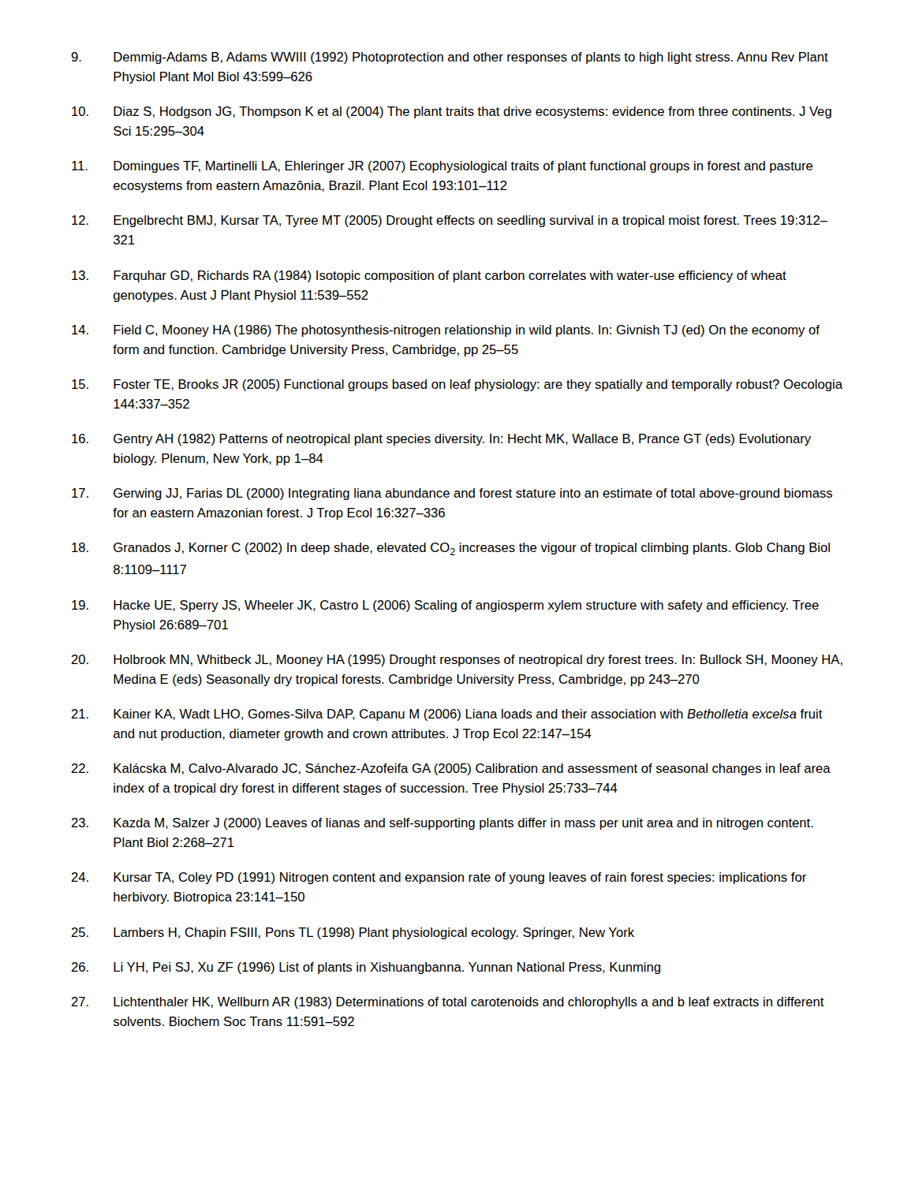Demmig-Adams B, Adams WWIII (1992) Photoprotection and other responses of plants to high light stress. Annu Rev Plant Physiol Plant Mol Biol 43:599–626
Diaz S, Hodgson JG, Thompson K et al (2004) The plant traits that drive ecosystems: evidence from three continents. J Veg Sci 15:295–304
Domingues TF, Martinelli LA, Ehleringer JR (2007) Ecophysiological traits of plant functional groups in forest and pasture ecosystems from eastern Amazônia, Brazil. Plant Ecol 193:101–112
Engelbrecht BMJ, Kursar TA, Tyree MT (2005) Drought effects on seedling survival in a tropical moist forest. Trees 19:312–321
Farquhar GD, Richards RA (1984) Isotopic composition of plant carbon correlates with water-use efficiency of wheat genotypes. Aust J Plant Physiol 11:539–552
Field C, Mooney HA (1986) The photosynthesis-nitrogen relationship in wild plants. In: Givnish TJ (ed) On the economy of form and function. Cambridge University Press, Cambridge, pp 25–55
Foster TE, Brooks JR (2005) Functional groups based on leaf physiology: are they spatially and temporally robust? Oecologia 144:337–352
Gentry AH (1982) Patterns of neotropical plant species diversity. In: Hecht MK, Wallace B, Prance GT (eds) Evolutionary biology. Plenum, New York, pp 1–84
Gerwing JJ, Farias DL (2000) Integrating liana abundance and forest stature into an estimate of total above-ground biomass for an eastern Amazonian forest. J Trop Ecol 16:327–336
Granados J, Korner C (2002) In deep shade, elevated CO2 increases the vigour of tropical climbing plants. Glob Chang Biol 8:1109–1117
Hacke UE, Sperry JS, Wheeler JK, Castro L (2006) Scaling of angiosperm xylem structure with safety and efficiency. Tree Physiol 26:689–701
Holbrook MN, Whitbeck JL, Mooney HA (1995) Drought responses of neotropical dry forest trees. In: Bullock SH, Mooney HA, Medina E (eds) Seasonally dry tropical forests. Cambridge University Press, Cambridge, pp 243–270
Kainer KA, Wadt LHO, Gomes-Silva DAP, Capanu M (2006) Liana loads and their association with Betholletia excelsa fruit and nut production, diameter growth and crown attributes. J Trop Ecol 22:147–154
Kalácska M, Calvo-Alvarado JC, Sánchez-Azofeifa GA (2005) Calibration and assessment of seasonal changes in leaf area index of a tropical dry forest in different stages of succession. Tree Physiol 25:733–744
Kazda M, Salzer J (2000) Leaves of lianas and self-supporting plants differ in mass per unit area and in nitrogen content. Plant Biol 2:268–271
Kursar TA, Coley PD (1991) Nitrogen content and expansion rate of young leaves of rain forest species: implications for herbivory. Biotropica 23:141–150
Lambers H, Chapin FSIII, Pons TL (1998) Plant physiological ecology. Springer, New York
Li YH, Pei SJ, Xu ZF (1996) List of plants in Xishuangbanna. Yunnan National Press, Kunming
Lichtenthaler HK, Wellburn AR (1983) Determinations of total carotenoids and chlorophylls a and b leaf extracts in different solvents. Biochem Soc Trans 11:591–592